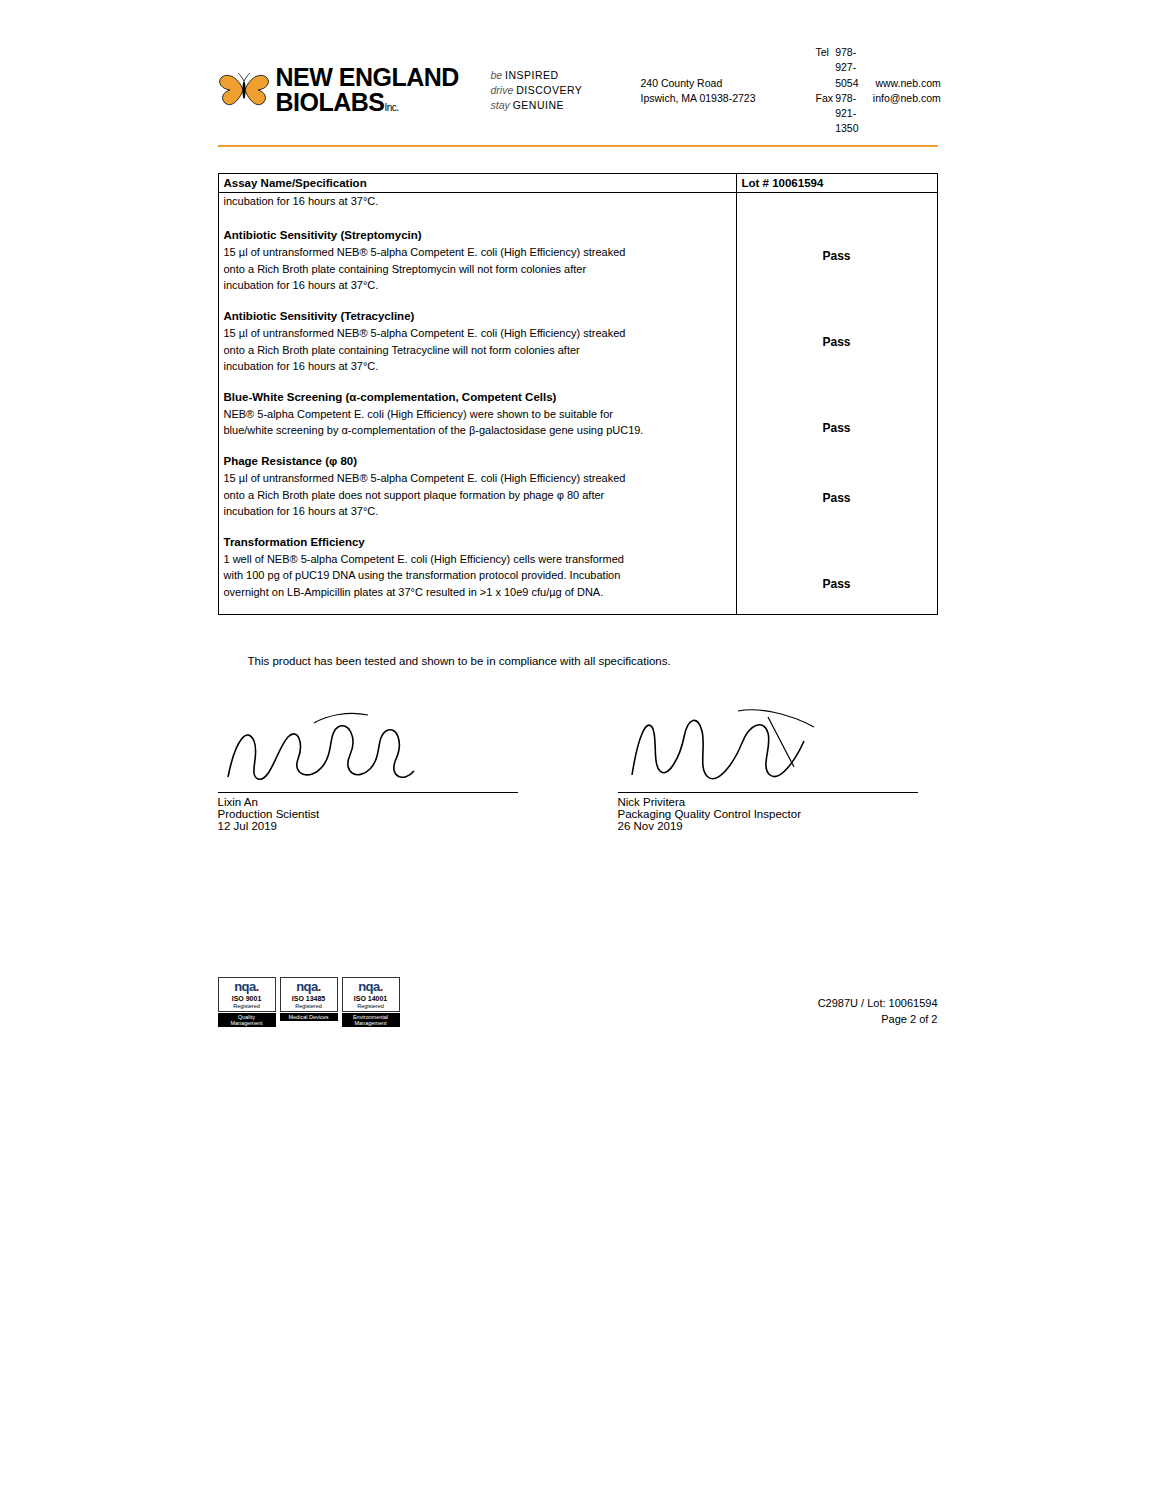NEW ENGLAND
BIOLABSInc.
be INSPIRED
drive DISCOVERY
stay GENUINE
240 County Road
Ipswich, MA 01938-2723
Tel 978-927-5054
Fax 978-921-1350
www.neb.com
info@neb.com
| Assay Name/Specification | Lot # 10061594 |
| --- | --- |
| incubation for 16 hours at 37°C. Antibiotic Sensitivity (Streptomycin) 15 µl of untransformed NEB® 5-alpha Competent E. coli (High Efficiency) streaked onto a Rich Broth plate containing Streptomycin will not form colonies after incubation for 16 hours at 37°C. Antibiotic Sensitivity (Tetracycline) 15 µl of untransformed NEB® 5-alpha Competent E. coli (High Efficiency) streaked onto a Rich Broth plate containing Tetracycline will not form colonies after incubation for 16 hours at 37°C. Blue-White Screening (α-complementation, Competent Cells) NEB® 5-alpha Competent E. coli (High Efficiency) were shown to be suitable for blue/white screening by α-complementation of the β-galactosidase gene using pUC19. Phage Resistance (φ 80) 15 µl of untransformed NEB® 5-alpha Competent E. coli (High Efficiency) streaked onto a Rich Broth plate does not support plaque formation by phage φ 80 after incubation for 16 hours at 37°C. Transformation Efficiency 1 well of NEB® 5-alpha Competent E. coli (High Efficiency) cells were transformed with 100 pg of pUC19 DNA using the transformation protocol provided. Incubation overnight on LB-Ampicillin plates at 37°C resulted in >1 x 10e9 cfu/µg of DNA. | Pass Pass Pass Pass Pass |
This product has been tested and shown to be in compliance with all specifications.
Lixin An
Production Scientist
12 Jul 2019
Nick Privitera
Packaging Quality Control Inspector
26 Nov 2019
nqa.
ISO 9001
Registered
Quality
Management
nqa.
ISO 13485
Registered
Medical Devices
nqa.
ISO 14001
Registered
Environmental
Management
C2987U / Lot: 10061594
Page 2 of 2